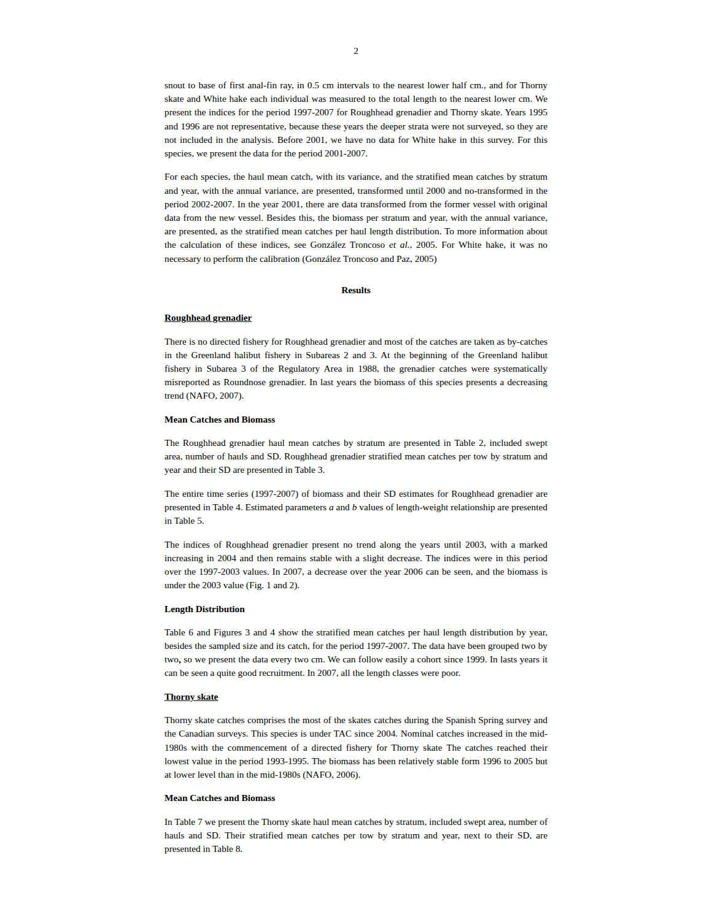2
snout to base of first anal-fin ray, in 0.5 cm intervals to the nearest lower half cm., and for Thorny skate and White hake each individual was measured to the total length to the nearest lower cm. We present the indices for the period 1997-2007 for Roughhead grenadier and Thorny skate. Years 1995 and 1996 are not representative, because these years the deeper strata were not surveyed, so they are not included in the analysis. Before 2001, we have no data for White hake in this survey. For this species, we present the data for the period 2001-2007.
For each species, the haul mean catch, with its variance, and the stratified mean catches by stratum and year, with the annual variance, are presented, transformed until 2000 and no-transformed in the period 2002-2007. In the year 2001, there are data transformed from the former vessel with original data from the new vessel. Besides this, the biomass per stratum and year, with the annual variance, are presented, as the stratified mean catches per haul length distribution. To more information about the calculation of these indices, see González Troncoso et al., 2005. For White hake, it was no necessary to perform the calibration (González Troncoso and Paz, 2005)
Results
Roughhead grenadier
There is no directed fishery for Roughhead grenadier and most of the catches are taken as by-catches in the Greenland halibut fishery in Subareas 2 and 3. At the beginning of the Greenland halibut fishery in Subarea 3 of the Regulatory Area in 1988, the grenadier catches were systematically misreported as Roundnose grenadier. In last years the biomass of this species presents a decreasing trend (NAFO, 2007).
Mean Catches and Biomass
The Roughhead grenadier haul mean catches by stratum are presented in Table 2, included swept area, number of hauls and SD. Roughhead grenadier stratified mean catches per tow by stratum and year and their SD are presented in Table 3.
The entire time series (1997-2007) of biomass and their SD estimates for Roughhead grenadier are presented in Table 4. Estimated parameters a and b values of length-weight relationship are presented in Table 5.
The indices of Roughhead grenadier present no trend along the years until 2003, with a marked increasing in 2004 and then remains stable with a slight decrease. The indices were in this period over the 1997-2003 values. In 2007, a decrease over the year 2006 can be seen, and the biomass is under the 2003 value (Fig. 1 and 2).
Length Distribution
Table 6 and Figures 3 and 4 show the stratified mean catches per haul length distribution by year, besides the sampled size and its catch, for the period 1997-2007. The data have been grouped two by two, so we present the data every two cm. We can follow easily a cohort since 1999. In lasts years it can be seen a quite good recruitment. In 2007, all the length classes were poor.
Thorny skate
Thorny skate catches comprises the most of the skates catches during the Spanish Spring survey and the Canadian surveys. This species is under TAC since 2004. Nominal catches increased in the mid-1980s with the commencement of a directed fishery for Thorny skate The catches reached their lowest value in the period 1993-1995. The biomass has been relatively stable form 1996 to 2005 but at lower level than in the mid-1980s (NAFO, 2006).
Mean Catches and Biomass
In Table 7 we present the Thorny skate haul mean catches by stratum, included swept area, number of hauls and SD. Their stratified mean catches per tow by stratum and year, next to their SD, are presented in Table 8.